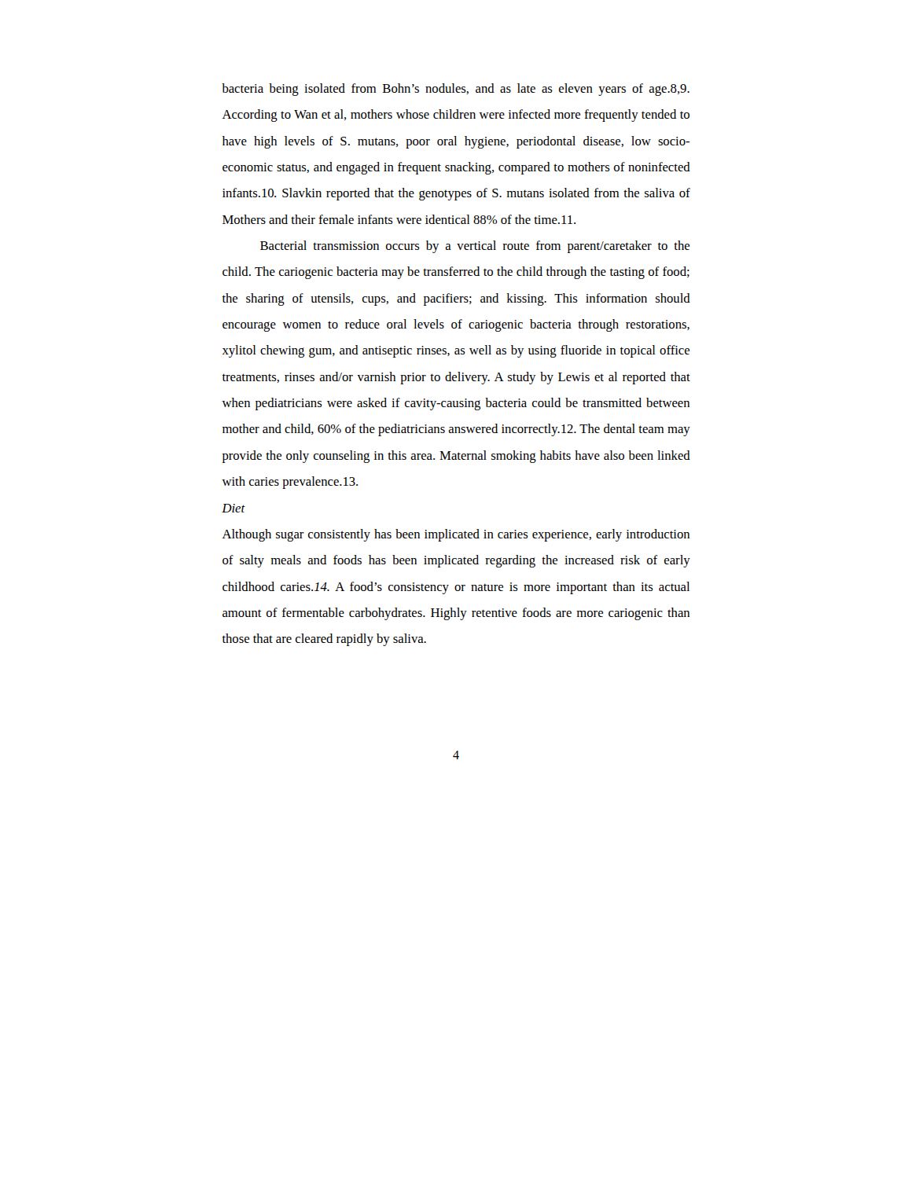bacteria being isolated from Bohn’s nodules, and as late as eleven years of age.8,9. According to Wan et al, mothers whose children were infected more frequently tended to have high levels of S. mutans, poor oral hygiene, periodontal disease, low socio-economic status, and engaged in frequent snacking, compared to mothers of noninfected infants.10. Slavkin reported that the genotypes of S. mutans isolated from the saliva of Mothers and their female infants were identical 88% of the time.11.
Bacterial transmission occurs by a vertical route from parent/caretaker to the child. The cariogenic bacteria may be transferred to the child through the tasting of food; the sharing of utensils, cups, and pacifiers; and kissing. This information should encourage women to reduce oral levels of cariogenic bacteria through restorations, xylitol chewing gum, and antiseptic rinses, as well as by using fluoride in topical office treatments, rinses and/or varnish prior to delivery. A study by Lewis et al reported that when pediatricians were asked if cavity-causing bacteria could be transmitted between mother and child, 60% of the pediatricians answered incorrectly.12. The dental team may provide the only counseling in this area. Maternal smoking habits have also been linked with caries prevalence.13.
Diet
Although sugar consistently has been implicated in caries experience, early introduction of salty meals and foods has been implicated regarding the increased risk of early childhood caries.14. A food’s consistency or nature is more important than its actual amount of fermentable carbohydrates. Highly retentive foods are more cariogenic than those that are cleared rapidly by saliva.
4